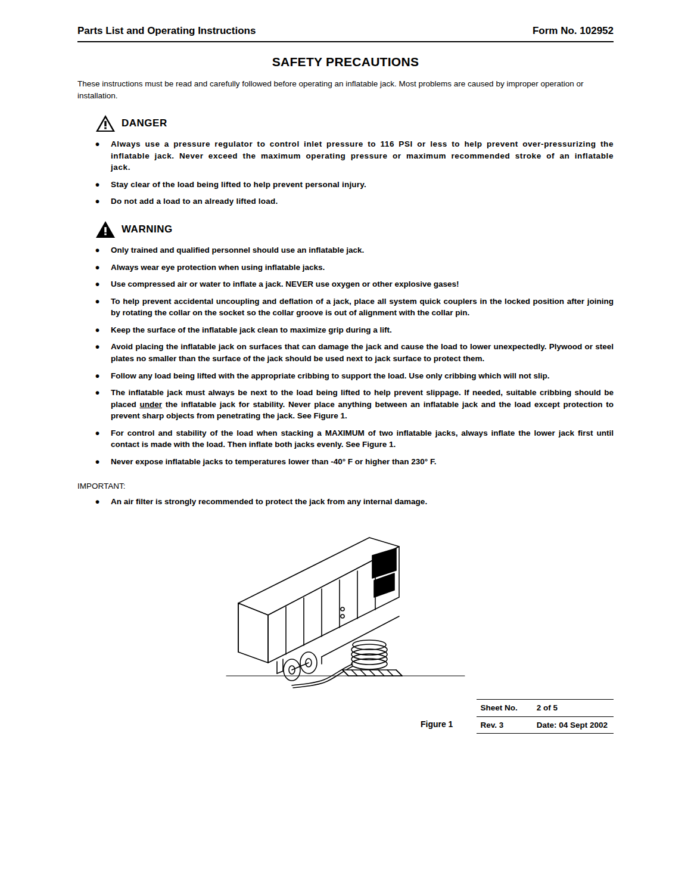Parts List and Operating Instructions Form No. 102952
SAFETY PRECAUTIONS
These instructions must be read and carefully followed before operating an inflatable jack. Most problems are caused by improper operation or installation.
DANGER
Always use a pressure regulator to control inlet pressure to 116 PSI or less to help prevent over-pressurizing the inflatable jack. Never exceed the maximum operating pressure or maximum recommended stroke of an inflatable jack.
Stay clear of the load being lifted to help prevent personal injury.
Do not add a load to an already lifted load.
WARNING
Only trained and qualified personnel should use an inflatable jack.
Always wear eye protection when using inflatable jacks.
Use compressed air or water to inflate a jack. NEVER use oxygen or other explosive gases!
To help prevent accidental uncoupling and deflation of a jack, place all system quick couplers in the locked position after joining by rotating the collar on the socket so the collar groove is out of alignment with the collar pin.
Keep the surface of the inflatable jack clean to maximize grip during a lift.
Avoid placing the inflatable jack on surfaces that can damage the jack and cause the load to lower unexpectedly. Plywood or steel plates no smaller than the surface of the jack should be used next to jack surface to protect them.
Follow any load being lifted with the appropriate cribbing to support the load. Use only cribbing which will not slip.
The inflatable jack must always be next to the load being lifted to help prevent slippage. If needed, suitable cribbing should be placed under the inflatable jack for stability. Never place anything between an inflatable jack and the load except protection to prevent sharp objects from penetrating the jack. See Figure 1.
For control and stability of the load when stacking a MAXIMUM of two inflatable jacks, always inflate the lower jack first until contact is made with the load. Then inflate both jacks evenly. See Figure 1.
Never expose inflatable jacks to temperatures lower than -40° F or higher than 230° F.
IMPORTANT:
An air filter is strongly recommended to protect the jack from any internal damage.
Figure 1
| Sheet No. | 2 of 5 |
| Rev. 3 | Date: 04 Sept 2002 |